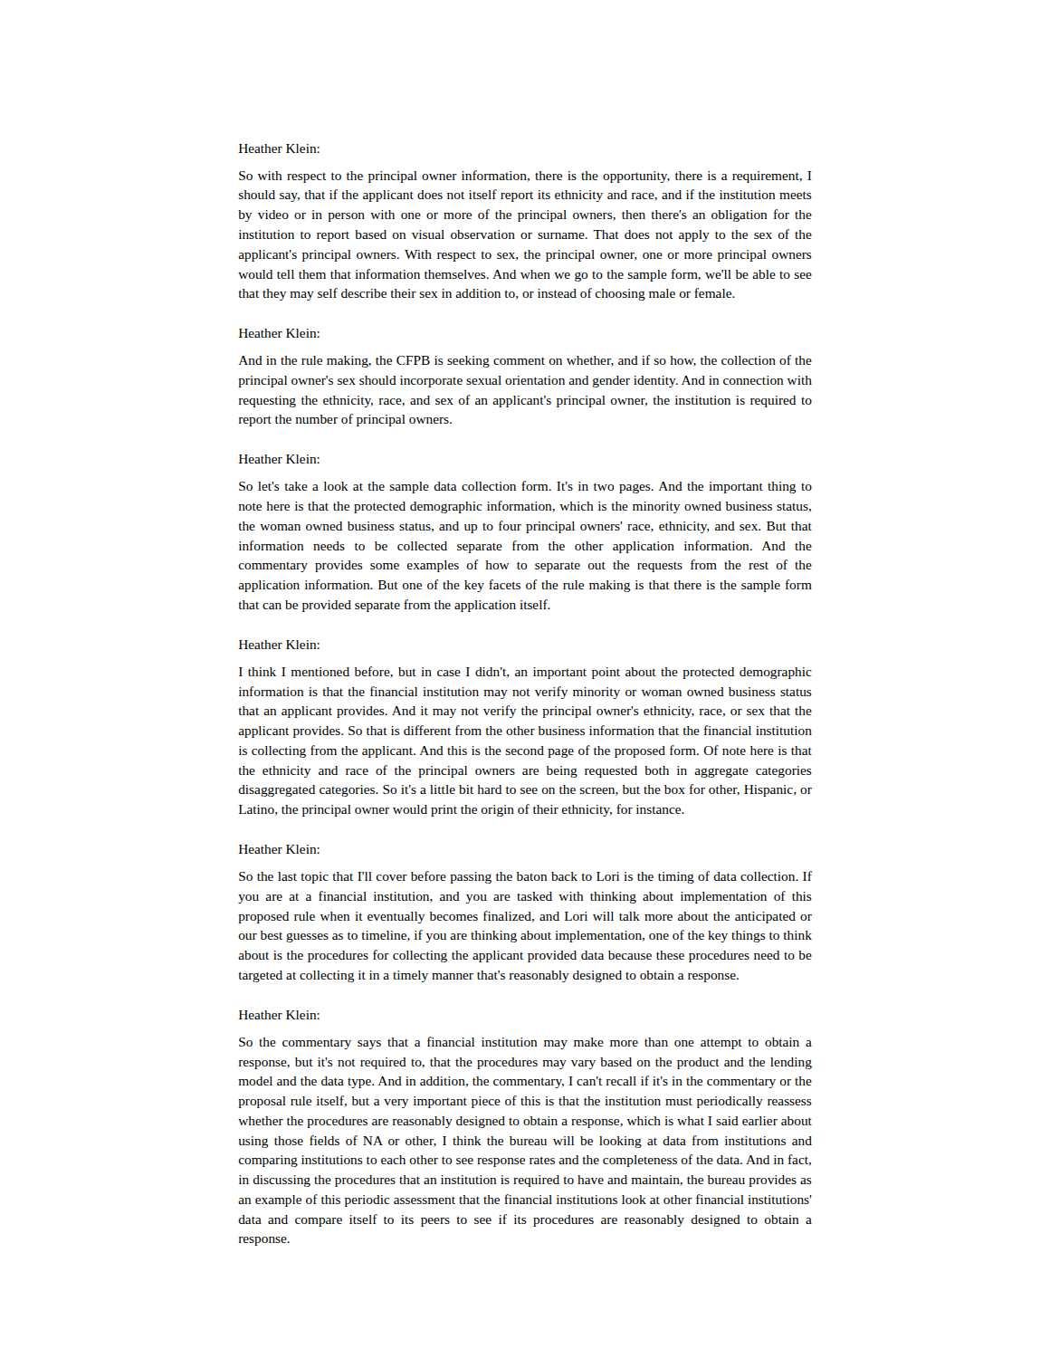Heather Klein:
So with respect to the principal owner information, there is the opportunity, there is a requirement, I should say, that if the applicant does not itself report its ethnicity and race, and if the institution meets by video or in person with one or more of the principal owners, then there's an obligation for the institution to report based on visual observation or surname. That does not apply to the sex of the applicant's principal owners. With respect to sex, the principal owner, one or more principal owners would tell them that information themselves. And when we go to the sample form, we'll be able to see that they may self describe their sex in addition to, or instead of choosing male or female.
Heather Klein:
And in the rule making, the CFPB is seeking comment on whether, and if so how, the collection of the principal owner's sex should incorporate sexual orientation and gender identity. And in connection with requesting the ethnicity, race, and sex of an applicant's principal owner, the institution is required to report the number of principal owners.
Heather Klein:
So let's take a look at the sample data collection form. It's in two pages. And the important thing to note here is that the protected demographic information, which is the minority owned business status, the woman owned business status, and up to four principal owners' race, ethnicity, and sex. But that information needs to be collected separate from the other application information. And the commentary provides some examples of how to separate out the requests from the rest of the application information. But one of the key facets of the rule making is that there is the sample form that can be provided separate from the application itself.
Heather Klein:
I think I mentioned before, but in case I didn't, an important point about the protected demographic information is that the financial institution may not verify minority or woman owned business status that an applicant provides. And it may not verify the principal owner's ethnicity, race, or sex that the applicant provides. So that is different from the other business information that the financial institution is collecting from the applicant. And this is the second page of the proposed form. Of note here is that the ethnicity and race of the principal owners are being requested both in aggregate categories disaggregated categories. So it's a little bit hard to see on the screen, but the box for other, Hispanic, or Latino, the principal owner would print the origin of their ethnicity, for instance.
Heather Klein:
So the last topic that I'll cover before passing the baton back to Lori is the timing of data collection. If you are at a financial institution, and you are tasked with thinking about implementation of this proposed rule when it eventually becomes finalized, and Lori will talk more about the anticipated or our best guesses as to timeline, if you are thinking about implementation, one of the key things to think about is the procedures for collecting the applicant provided data because these procedures need to be targeted at collecting it in a timely manner that's reasonably designed to obtain a response.
Heather Klein:
So the commentary says that a financial institution may make more than one attempt to obtain a response, but it's not required to, that the procedures may vary based on the product and the lending model and the data type. And in addition, the commentary, I can't recall if it's in the commentary or the proposal rule itself, but a very important piece of this is that the institution must periodically reassess whether the procedures are reasonably designed to obtain a response, which is what I said earlier about using those fields of NA or other, I think the bureau will be looking at data from institutions and comparing institutions to each other to see response rates and the completeness of the data. And in fact, in discussing the procedures that an institution is required to have and maintain, the bureau provides as an example of this periodic assessment that the financial institutions look at other financial institutions' data and compare itself to its peers to see if its procedures are reasonably designed to obtain a response.